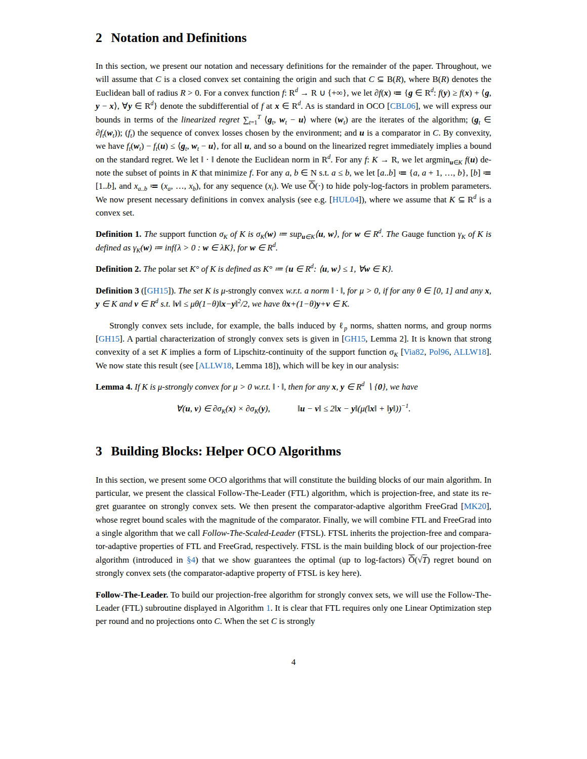2 Notation and Definitions
In this section, we present our notation and necessary definitions for the remainder of the paper. Throughout, we will assume that C is a closed convex set containing the origin and such that C ⊆ B(R), where B(R) denotes the Euclidean ball of radius R > 0. For a convex function f: Rd → R ∪ {+∞}, we let ∂f(x) ≔ {g ∈ Rd: f(y) ≥ f(x) + ⟨g, y − x⟩, ∀y ∈ Rd} denote the subdifferential of f at x ∈ Rd. As is standard in OCO [CBL06], we will express our bounds in terms of the linearized regret ∑t=1T ⟨gt, wt − u⟩ where (wt) are the iterates of the algorithm; (gt ∈ ∂ft(wt)); (ft) the sequence of convex losses chosen by the environment; and u is a comparator in C. By convexity, we have ft(wt) − ft(u) ≤ ⟨gt, wt − u⟩, for all u, and so a bound on the linearized regret immediately implies a bound on the standard regret. We let ‖ · ‖ denote the Euclidean norm in Rd. For any f: K → R, we let argminu∈K f(u) denote the subset of points in K that minimize f. For any a, b ∈ N s.t. a ≤ b, we let [a..b] ≔ {a, a + 1, …, b}, [b] ≔ [1..b], and xa..b ≔ (xa, …, xb), for any sequence (xi). We use Õ(·) to hide poly-log-factors in problem parameters. We now present necessary definitions in convex analysis (see e.g. [HUL04]), where we assume that K ⊆ Rd is a convex set.
Definition 1. The support function σK of K is σK(w) ≔ supu∈K⟨u, w⟩, for w ∈ Rd. The Gauge function γK of K is defined as γK(w) ≔ inf{λ > 0 : w ∈ λK}, for w ∈ Rd.
Definition 2. The polar set K° of K is defined as K° ≔ {u ∈ Rd: ⟨u, w⟩ ≤ 1, ∀w ∈ K}.
Definition 3 ([GH15]). The set K is μ-strongly convex w.r.t. a norm ‖ · ‖, for μ > 0, if for any θ ∈ [0, 1] and any x, y ∈ K and v ∈ Rd s.t. ‖v‖ ≤ μθ(1−θ)‖x−y‖2/2, we have θx+(1−θ)y+v ∈ K.
Strongly convex sets include, for example, the balls induced by ℓp norms, shatten norms, and group norms [GH15]. A partial characterization of strongly convex sets is given in [GH15, Lemma 2]. It is known that strong convexity of a set K implies a form of Lipschitz-continuity of the support function σK [Via82, Pol96, ALLW18]. We now state this result (see [ALLW18, Lemma 18]), which will be key in our analysis:
Lemma 4. If K is μ-strongly convex for μ > 0 w.r.t. ‖ · ‖, then for any x, y ∈ Rd ∖ {0}, we have
∀(u, v) ∈ ∂σK(x) × ∂σK(y), ‖u − v‖ ≤ 2‖x − y‖(μ(‖x‖ + ‖y‖))−1.
3 Building Blocks: Helper OCO Algorithms
In this section, we present some OCO algorithms that will constitute the building blocks of our main algorithm. In particular, we present the classical Follow-The-Leader (FTL) algorithm, which is projection-free, and state its regret guarantee on strongly convex sets. We then present the comparator-adaptive algorithm FreeGrad [MK20], whose regret bound scales with the magnitude of the comparator. Finally, we will combine FTL and FreeGrad into a single algorithm that we call Follow-The-Scaled-Leader (FTSL). FTSL inherits the projection-free and comparator-adaptive properties of FTL and FreeGrad, respectively. FTSL is the main building block of our projection-free algorithm (introduced in §4) that we show guarantees the optimal (up to log-factors) Õ(√T) regret bound on strongly convex sets (the comparator-adaptive property of FTSL is key here).
Follow-The-Leader. To build our projection-free algorithm for strongly convex sets, we will use the Follow-The-Leader (FTL) subroutine displayed in Algorithm 1. It is clear that FTL requires only one Linear Optimization step per round and no projections onto C. When the set C is strongly
4